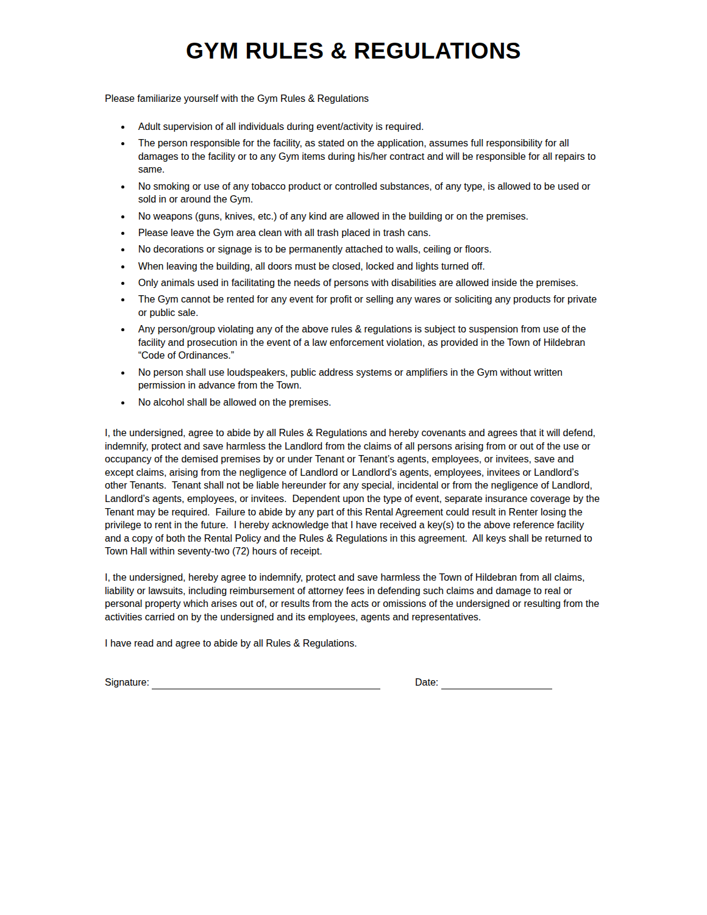GYM RULES & REGULATIONS
Please familiarize yourself with the Gym Rules & Regulations
Adult supervision of all individuals during event/activity is required.
The person responsible for the facility, as stated on the application, assumes full responsibility for all damages to the facility or to any Gym items during his/her contract and will be responsible for all repairs to same.
No smoking or use of any tobacco product or controlled substances, of any type, is allowed to be used or sold in or around the Gym.
No weapons (guns, knives, etc.) of any kind are allowed in the building or on the premises.
Please leave the Gym area clean with all trash placed in trash cans.
No decorations or signage is to be permanently attached to walls, ceiling or floors.
When leaving the building, all doors must be closed, locked and lights turned off.
Only animals used in facilitating the needs of persons with disabilities are allowed inside the premises.
The Gym cannot be rented for any event for profit or selling any wares or soliciting any products for private or public sale.
Any person/group violating any of the above rules & regulations is subject to suspension from use of the facility and prosecution in the event of a law enforcement violation, as provided in the Town of Hildebran “Code of Ordinances.”
No person shall use loudspeakers, public address systems or amplifiers in the Gym without written permission in advance from the Town.
No alcohol shall be allowed on the premises.
I, the undersigned, agree to abide by all Rules & Regulations and hereby covenants and agrees that it will defend, indemnify, protect and save harmless the Landlord from the claims of all persons arising from or out of the use or occupancy of the demised premises by or under Tenant or Tenant’s agents, employees, or invitees, save and except claims, arising from the negligence of Landlord or Landlord’s agents, employees, invitees or Landlord’s other Tenants. Tenant shall not be liable hereunder for any special, incidental or from the negligence of Landlord, Landlord’s agents, employees, or invitees. Dependent upon the type of event, separate insurance coverage by the Tenant may be required. Failure to abide by any part of this Rental Agreement could result in Renter losing the privilege to rent in the future. I hereby acknowledge that I have received a key(s) to the above reference facility and a copy of both the Rental Policy and the Rules & Regulations in this agreement. All keys shall be returned to Town Hall within seventy-two (72) hours of receipt.
I, the undersigned, hereby agree to indemnify, protect and save harmless the Town of Hildebran from all claims, liability or lawsuits, including reimbursement of attorney fees in defending such claims and damage to real or personal property which arises out of, or results from the acts or omissions of the undersigned or resulting from the activities carried on by the undersigned and its employees, agents and representatives.
I have read and agree to abide by all Rules & Regulations.
Signature: Date: